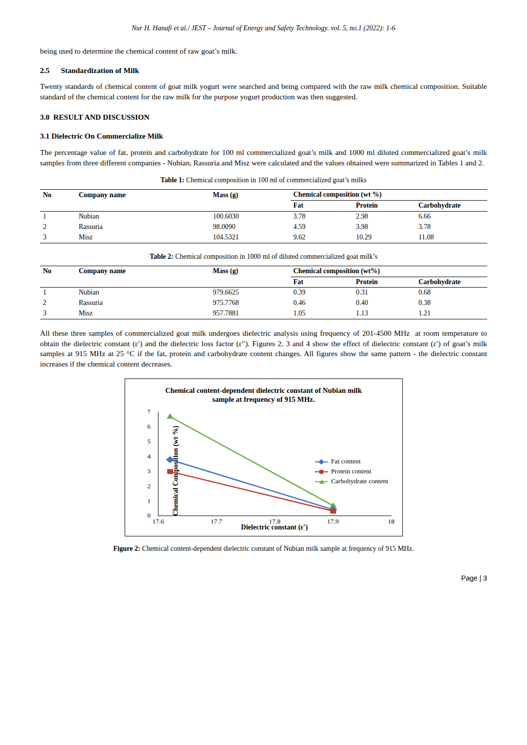Nur H. Hanafi et al./ JEST – Journal of Energy and Safety Technology. vol. 5, no.1 (2022): 1-6
being used to determine the chemical content of raw goat’s milk.
2.5 Standardization of Milk
Twenty standards of chemical content of goat milk yogurt were searched and being compared with the raw milk chemical composition. Suitable standard of the chemical content for the raw milk for the purpose yogurt production was then suggested.
3.0 RESULT AND DISCUSSION
3.1 Dielectric On Commercialize Milk
The percentage value of fat, protein and carbohydrate for 100 ml commercialized goat’s milk and 1000 ml diluted commercialized goat’s milk samples from three different companies - Nubian, Rassuria and Misz were calculated and the values obtained were summarized in Tables 1 and 2.
Table 1: Chemical composition in 100 ml of commercialized goat’s milks
| No | Company name | Mass (g) | Chemical composition (wt %) |
| --- | --- | --- | --- |
| | | | Fat | Protein | Carbohydrate |
| 1 | Nubian | 100.6030 | 3.78 | 2.98 | 6.66 |
| 2 | Rassuria | 98.0090 | 4.59 | 3.98 | 3.78 |
| 3 | Misz | 104.5321 | 9.62 | 10.29 | 11.08 |
Table 2: Chemical composition in 1000 ml of diluted commercialized goat milk’s
| No | Company name | Mass (g) | Chemical composition (wt%) |
| --- | --- | --- | --- |
| | | | Fat | Protein | Carbohydrate |
| 1 | Nubian | 979.6625 | 0.39 | 0.31 | 0.68 |
| 2 | Rassuria | 975.7768 | 0.46 | 0.40 | 0.38 |
| 3 | Misz | 957.7881 | 1.05 | 1.13 | 1.21 |
All these three samples of commercialized goat milk undergoes dielectric analysis using frequency of 201-4500 MHz at room temperature to obtain the dielectric constant (ε′) and the dielectric loss factor (ε″). Figures 2, 3 and 4 show the effect of dielectric constant (ε′) of goat’s milk samples at 915 MHz at 25 °C if the fat, protein and carbohydrate content changes. All figures show the same pattern - the dielectric constant increases if the chemical content decreases.
Chemical content-dependent dielectric constant of Nubian milk
sample at frequency of 915 MHz.
Chemical Composition (wt %)
7
6
5
4
3
2
1
0
17.6
17.7
17.8
17.9
18
Fat content
Protein content
Carbohydrate content
Dielectric constant (ε′)
Figure 2: Chemical content-dependent dielectric constant of Nubian milk sample at frequency of 915 MHz.
Page | 3